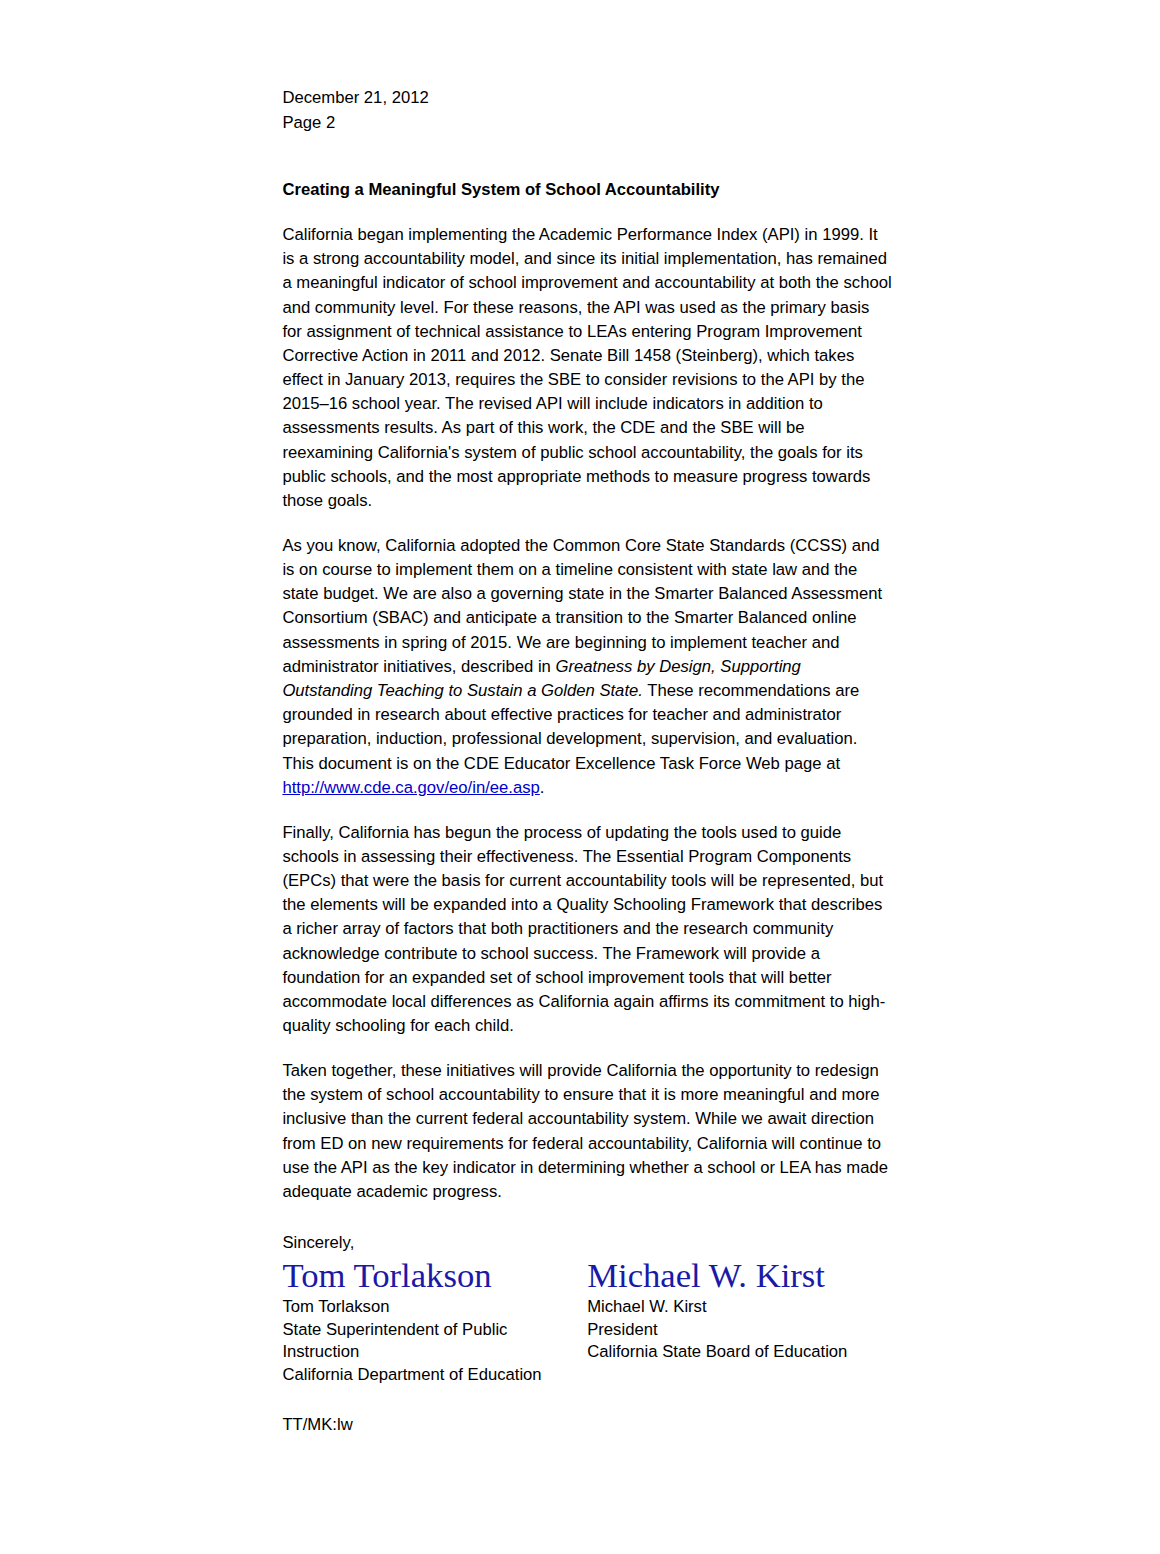December 21, 2012
Page 2
Creating a Meaningful System of School Accountability
California began implementing the Academic Performance Index (API) in 1999. It is a strong accountability model, and since its initial implementation, has remained a meaningful indicator of school improvement and accountability at both the school and community level. For these reasons, the API was used as the primary basis for assignment of technical assistance to LEAs entering Program Improvement Corrective Action in 2011 and 2012. Senate Bill 1458 (Steinberg), which takes effect in January 2013, requires the SBE to consider revisions to the API by the 2015–16 school year. The revised API will include indicators in addition to assessments results. As part of this work, the CDE and the SBE will be reexamining California's system of public school accountability, the goals for its public schools, and the most appropriate methods to measure progress towards those goals.
As you know, California adopted the Common Core State Standards (CCSS) and is on course to implement them on a timeline consistent with state law and the state budget. We are also a governing state in the Smarter Balanced Assessment Consortium (SBAC) and anticipate a transition to the Smarter Balanced online assessments in spring of 2015. We are beginning to implement teacher and administrator initiatives, described in Greatness by Design, Supporting Outstanding Teaching to Sustain a Golden State. These recommendations are grounded in research about effective practices for teacher and administrator preparation, induction, professional development, supervision, and evaluation. This document is on the CDE Educator Excellence Task Force Web page at http://www.cde.ca.gov/eo/in/ee.asp.
Finally, California has begun the process of updating the tools used to guide schools in assessing their effectiveness. The Essential Program Components (EPCs) that were the basis for current accountability tools will be represented, but the elements will be expanded into a Quality Schooling Framework that describes a richer array of factors that both practitioners and the research community acknowledge contribute to school success. The Framework will provide a foundation for an expanded set of school improvement tools that will better accommodate local differences as California again affirms its commitment to high-quality schooling for each child.
Taken together, these initiatives will provide California the opportunity to redesign the system of school accountability to ensure that it is more meaningful and more inclusive than the current federal accountability system. While we await direction from ED on new requirements for federal accountability, California will continue to use the API as the key indicator in determining whether a school or LEA has made adequate academic progress.
Sincerely,
| Tom Torlakson | Michael W. Kirst |
| Tom Torlakson State Superintendent of Public Instruction California Department of Education | Michael W. Kirst President California State Board of Education |
TT/MK:lw